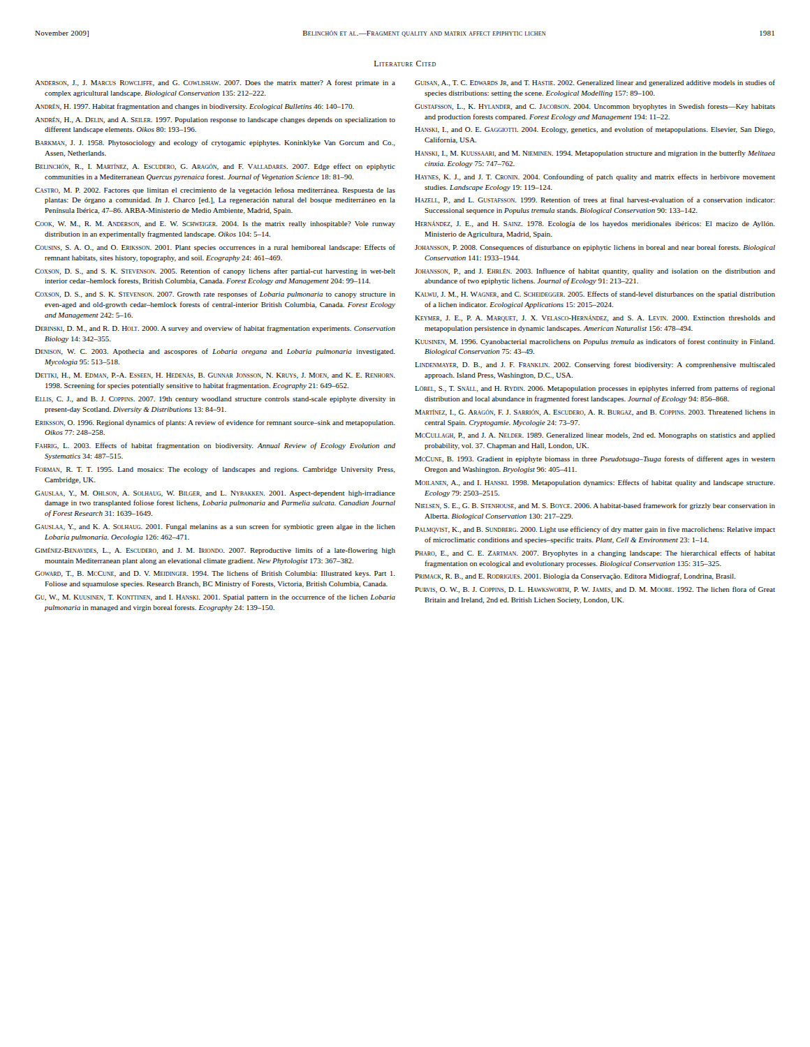November 2009] Belinchón et al.—Fragment quality and matrix affect epiphytic lichen 1981
Literature Cited
Anderson, J., J. Marcus Rowcliffe, and G. Cowlishaw. 2007. Does the matrix matter? A forest primate in a complex agricultural landscape. Biological Conservation 135: 212–222.
Andrén, H. 1997. Habitat fragmentation and changes in biodiversity. Ecological Bulletins 46: 140–170.
Andrén, H., A. Delin, and A. Seiler. 1997. Population response to landscape changes depends on specialization to different landscape elements. Oikos 80: 193–196.
Barkman, J. J. 1958. Phytosociology and ecology of crytogamic epiphytes. Koninklyke Van Gorcum and Co., Assen, Netherlands.
Belinchón, R., I. Martínez, A. Escudero, G. Aragón, and F. Valladares. 2007. Edge effect on epiphytic communities in a Mediterranean Quercus pyrenaica forest. Journal of Vegetation Science 18: 81–90.
Castro, M. P. 2002. Factores que limitan el crecimiento de la vegetación leñosa mediterránea. Respuesta de las plantas: De órgano a comunidad. In J. Charco [ed.], La regeneración natural del bosque mediterráneo en la Península Ibérica, 47–86. ARBA-Ministerio de Medio Ambiente, Madrid, Spain.
Cook, W. M., R. M. Anderson, and E. W. Schweiger. 2004. Is the matrix really inhospitable? Vole runway distribution in an experimentally fragmented landscape. Oikos 104: 5–14.
Cousins, S. A. O., and O. Eriksson. 2001. Plant species occurrences in a rural hemiboreal landscape: Effects of remnant habitats, sites history, topography, and soil. Ecography 24: 461–469.
Coxson, D. S., and S. K. Stevenson. 2005. Retention of canopy lichens after partial-cut harvesting in wet-belt interior cedar–hemlock forests, British Columbia, Canada. Forest Ecology and Management 204: 99–114.
Coxson, D. S., and S. K. Stevenson. 2007. Growth rate responses of Lobaria pulmonaria to canopy structure in even-aged and old-growth cedar–hemlock forests of central-interior British Columbia, Canada. Forest Ecology and Management 242: 5–16.
Debinski, D. M., and R. D. Holt. 2000. A survey and overview of habitat fragmentation experiments. Conservation Biology 14: 342–355.
Denison, W. C. 2003. Apothecia and ascospores of Lobaria oregana and Lobaria pulmonaria investigated. Mycologia 95: 513–518.
Dettki, H., M. Edman, P.-A. Esseen, H. Hedenås, B. Gunnar Jonsson, N. Kruys, J. Moen, and K. E. Renhorn. 1998. Screening for species potentially sensitive to habitat fragmentation. Ecography 21: 649–652.
Ellis, C. J., and B. J. Coppins. 2007. 19th century woodland structure controls stand-scale epiphyte diversity in present-day Scotland. Diversity & Distributions 13: 84–91.
Eriksson, O. 1996. Regional dynamics of plants: A review of evidence for remnant source–sink and metapopulation. Oikos 77: 248–258.
Fahrig, L. 2003. Effects of habitat fragmentation on biodiversity. Annual Review of Ecology Evolution and Systematics 34: 487–515.
Forman, R. T. T. 1995. Land mosaics: The ecology of landscapes and regions. Cambridge University Press, Cambridge, UK.
Gauslaa, Y., M. Ohlson, A. Solhaug, W. Bilger, and L. Nybakken. 2001. Aspect-dependent high-irradiance damage in two transplanted foliose forest lichens, Lobaria pulmonaria and Parmelia sulcata. Canadian Journal of Forest Research 31: 1639–1649.
Gauslaa, Y., and K. A. Solhaug. 2001. Fungal melanins as a sun screen for symbiotic green algae in the lichen Lobaria pulmonaria. Oecologia 126: 462–471.
Giménez-Benavides, L., A. Escudero, and J. M. Iriondo. 2007. Reproductive limits of a late-flowering high mountain Mediterranean plant along an elevational climate gradient. New Phytologist 173: 367–382.
Goward, T., B. McCune, and D. V. Meidinger. 1994. The lichens of British Columbia: Illustrated keys. Part 1. Foliose and squamulose species. Research Branch, BC Ministry of Forests, Victoria, British Columbia, Canada.
Gu, W., M. Kuusinen, T. Konttinen, and I. Hanski. 2001. Spatial pattern in the occurrence of the lichen Lobaria pulmonaria in managed and virgin boreal forests. Ecography 24: 139–150.
Guisan, A., T. C. Edwards Jr, and T. Hastie. 2002. Generalized linear and generalized additive models in studies of species distributions: setting the scene. Ecological Modelling 157: 89–100.
Gustafsson, L., K. Hylander, and C. Jacobson. 2004. Uncommon bryophytes in Swedish forests—Key habitats and production forests compared. Forest Ecology and Management 194: 11–22.
Hanski, I., and O. E. Gaggiotti. 2004. Ecology, genetics, and evolution of metapopulations. Elsevier, San Diego, California, USA.
Hanski, I., M. Kuussaari, and M. Nieminen. 1994. Metapopulation structure and migration in the butterfly Melitaea cinxia. Ecology 75: 747–762.
Haynes, K. J., and J. T. Cronin. 2004. Confounding of patch quality and matrix effects in herbivore movement studies. Landscape Ecology 19: 119–124.
Hazell, P., and L. Gustafsson. 1999. Retention of trees at final harvest-evaluation of a conservation indicator: Successional sequence in Populus tremula stands. Biological Conservation 90: 133–142.
Hernández, J. E., and H. Sainz. 1978. Ecología de los hayedos meridionales ibéricos: El macizo de Ayllón. Ministerio de Agricultura, Madrid, Spain.
Johansson, P. 2008. Consequences of disturbance on epiphytic lichens in boreal and near boreal forests. Biological Conservation 141: 1933–1944.
Johansson, P., and J. Ehrlén. 2003. Influence of habitat quantity, quality and isolation on the distribution and abundance of two epiphytic lichens. Journal of Ecology 91: 213–221.
Kalwij, J. M., H. Wagner, and C. Scheidegger. 2005. Effects of stand-level disturbances on the spatial distribution of a lichen indicator. Ecological Applications 15: 2015–2024.
Keymer, J. E., P. A. Marquet, J. X. Velasco-Hernández, and S. A. Levin. 2000. Extinction thresholds and metapopulation persistence in dynamic landscapes. American Naturalist 156: 478–494.
Kuusinen, M. 1996. Cyanobacterial macrolichens on Populus tremula as indicators of forest continuity in Finland. Biological Conservation 75: 43–49.
Lindenmayer, D. B., and J. F. Franklin. 2002. Conserving forest biodiversity: A comprenhensive multiscaled approach. Island Press, Washington, D.C., USA.
Löbel, S., T. Snäll, and H. Rydin. 2006. Metapopulation processes in epiphytes inferred from patterns of regional distribution and local abundance in fragmented forest landscapes. Journal of Ecology 94: 856–868.
Martínez, I., G. Aragón, F. J. Sarrión, A. Escudero, A. R. Burgaz, and B. Coppins. 2003. Threatened lichens in central Spain. Cryptogamie. Mycologie 24: 73–97.
McCullagh, P., and J. A. Nelder. 1989. Generalized linear models, 2nd ed. Monographs on statistics and applied probability, vol. 37. Chapman and Hall, London, UK.
McCune, B. 1993. Gradient in epiphyte biomass in three Pseudotsuga–Tsuga forests of different ages in western Oregon and Washington. Bryologist 96: 405–411.
Moilanen, A., and I. Hanski. 1998. Metapopulation dynamics: Effects of habitat quality and landscape structure. Ecology 79: 2503–2515.
Nielsen, S. E., G. B. Stenhouse, and M. S. Boyce. 2006. A habitat-based framework for grizzly bear conservation in Alberta. Biological Conservation 130: 217–229.
Palmqvist, K., and B. Sundberg. 2000. Light use efficiency of dry matter gain in five macrolichens: Relative impact of microclimatic conditions and species–specific traits. Plant, Cell & Environment 23: 1–14.
Pharo, E., and C. E. Zartman. 2007. Bryophytes in a changing landscape: The hierarchical effects of habitat fragmentation on ecological and evolutionary processes. Biological Conservation 135: 315–325.
Primack, R. B., and E. Rodrigues. 2001. Biologia da Conservação. Editora Midiograf, Londrina, Brasil.
Purvis, O. W., B. J. Coppins, D. L. Hawksworth, P. W. James, and D. M. Moore. 1992. The lichen flora of Great Britain and Ireland, 2nd ed. British Lichen Society, London, UK.